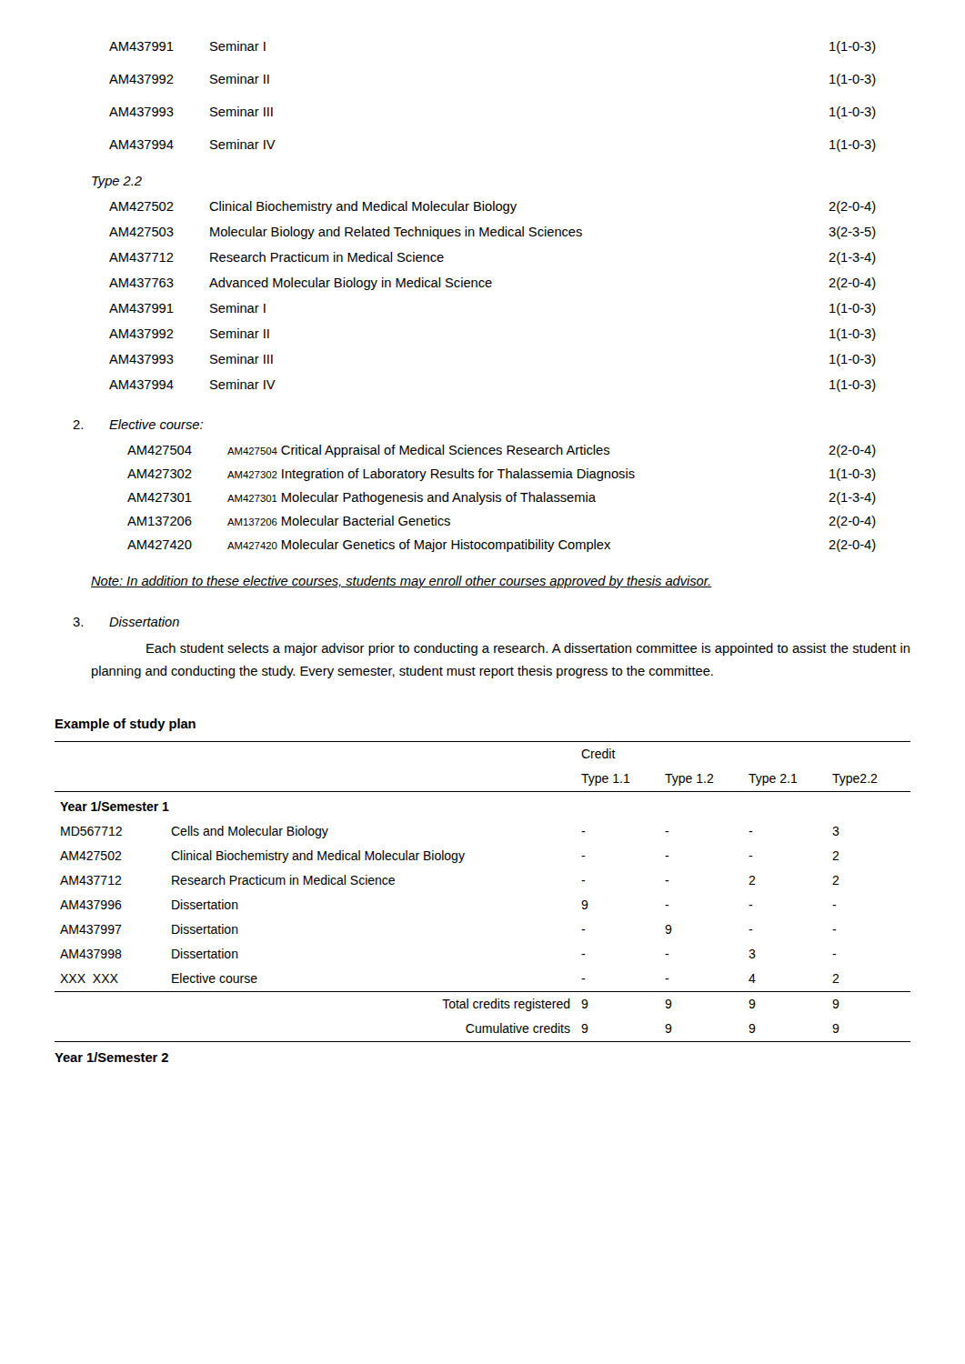AM437991 Seminar I 1(1-0-3)
AM437992 Seminar II 1(1-0-3)
AM437993 Seminar III 1(1-0-3)
AM437994 Seminar IV 1(1-0-3)
Type 2.2
AM427502 Clinical Biochemistry and Medical Molecular Biology 2(2-0-4)
AM427503 Molecular Biology and Related Techniques in Medical Sciences 3(2-3-5)
AM437712 Research Practicum in Medical Science 2(1-3-4)
AM437763 Advanced Molecular Biology in Medical Science 2(2-0-4)
AM437991 Seminar I 1(1-0-3)
AM437992 Seminar II 1(1-0-3)
AM437993 Seminar III 1(1-0-3)
AM437994 Seminar IV 1(1-0-3)
2. Elective course:
AM427504 AM427504 Critical Appraisal of Medical Sciences Research Articles 2(2-0-4)
AM427302 AM427302 Integration of Laboratory Results for Thalassemia Diagnosis 1(1-0-3)
AM427301 AM427301 Molecular Pathogenesis and Analysis of Thalassemia 2(1-3-4)
AM137206 AM137206 Molecular Bacterial Genetics 2(2-0-4)
AM427420 AM427420 Molecular Genetics of Major Histocompatibility Complex 2(2-0-4)
Note: In addition to these elective courses, students may enroll other courses approved by thesis advisor.
3. Dissertation
Each student selects a major advisor prior to conducting a research. A dissertation committee is appointed to assist the student in planning and conducting the study. Every semester, student must report thesis progress to the committee.
Example of study plan
| | | Credit |
| --- | --- | --- |
| | | Type 1.1 | Type 1.2 | Type 2.1 | Type2.2 |
| Year 1/Semester 1 |
| MD567712 | Cells and Molecular Biology | - | - | - | 3 |
| AM427502 | Clinical Biochemistry and Medical Molecular Biology | - | - | - | 2 |
| AM437712 | Research Practicum in Medical Science | - | - | 2 | 2 |
| AM437996 | Dissertation | 9 | - | - | - |
| AM437997 | Dissertation | - | 9 | - | - |
| AM437998 | Dissertation | - | - | 3 | - |
| XXX XXX | Elective course | - | - | 4 | 2 |
| | Total credits registered | 9 | 9 | 9 | 9 |
| | Cumulative credits | 9 | 9 | 9 | 9 |
Year 1/Semester 2